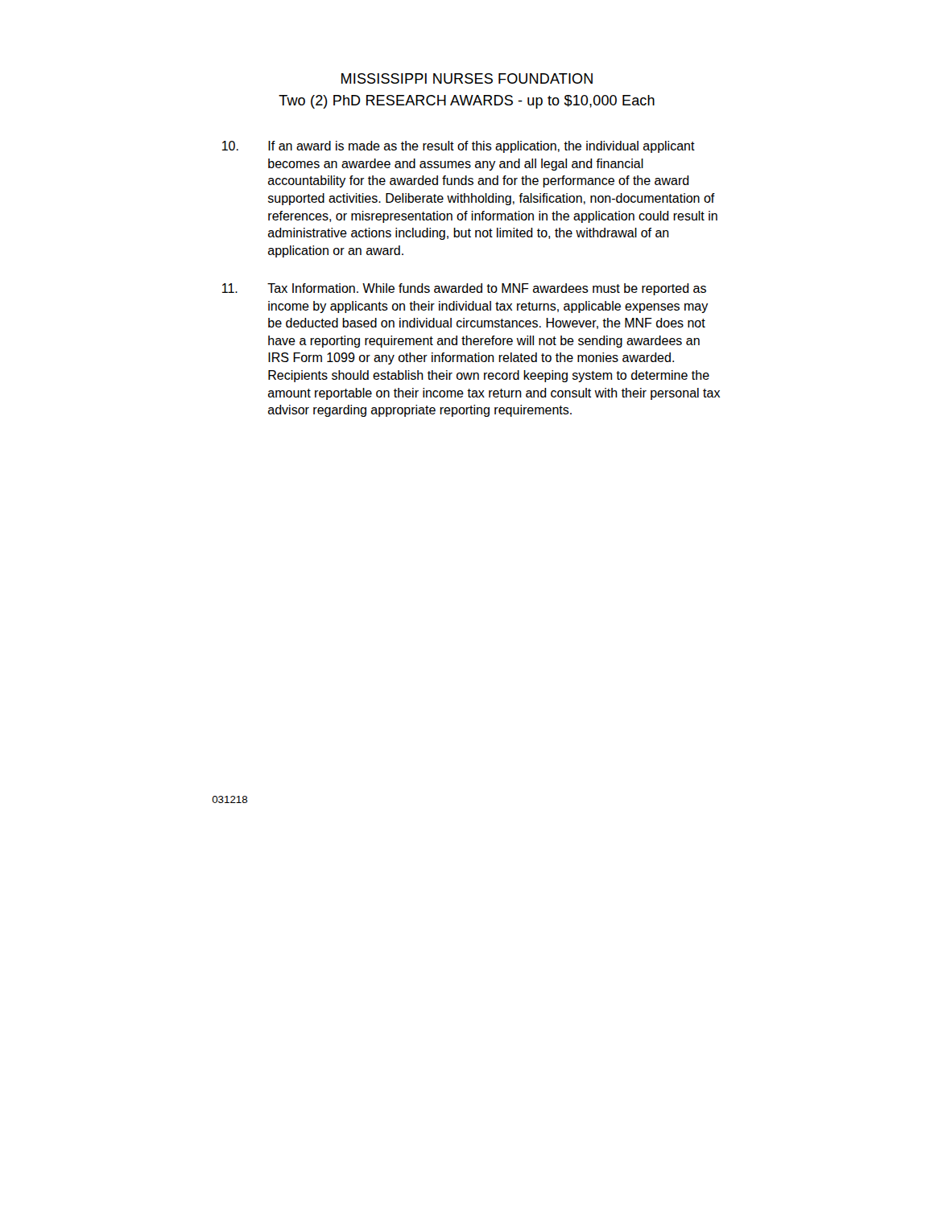MISSISSIPPI NURSES FOUNDATION Two (2) PhD RESEARCH AWARDS - up to $10,000 Each
10.
If an award is made as the result of this application, the individual applicant becomes an awardee and assumes any and all legal and financial accountability for the awarded funds and for the performance of the award supported activities. Deliberate withholding, falsification, non-documentation of references, or misrepresentation of information in the application could result in administrative actions including, but not limited to, the withdrawal of an application or an award.
11.
Tax Information. While funds awarded to MNF awardees must be reported as income by applicants on their individual tax returns, applicable expenses may be deducted based on individual circumstances. However, the MNF does not have a reporting requirement and therefore will not be sending awardees an IRS Form 1099 or any other information related to the monies awarded. Recipients should establish their own record keeping system to determine the amount reportable on their income tax return and consult with their personal tax advisor regarding appropriate reporting requirements.
031218